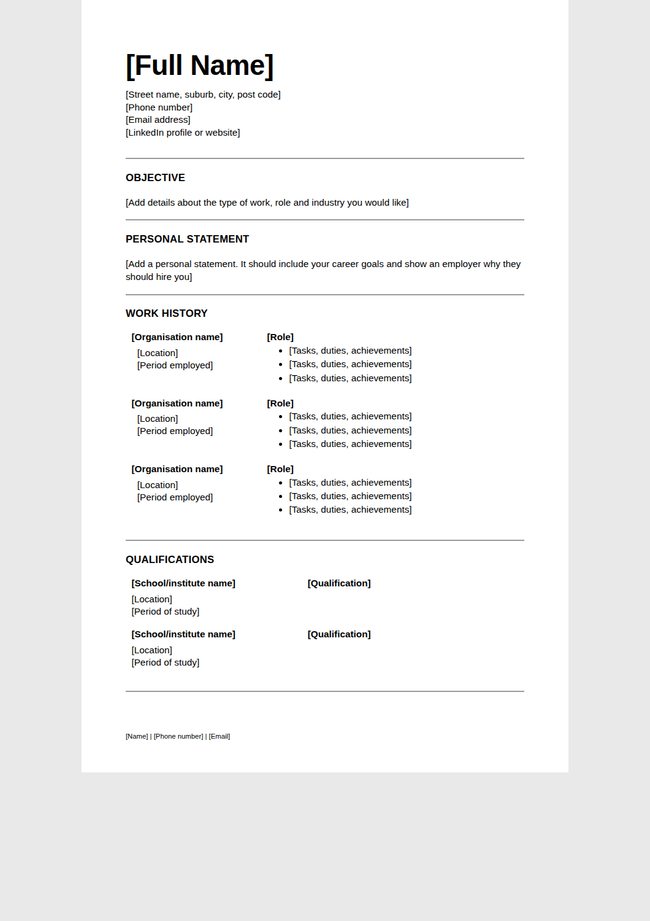[Full Name]
[Street name, suburb, city, post code]
[Phone number]
[Email address]
[LinkedIn profile or website]
OBJECTIVE
[Add details about the type of work, role and industry you would like]
PERSONAL STATEMENT
[Add a personal statement. It should include your career goals and show an employer why they should hire you]
WORK HISTORY
[Organisation name]
[Location]
[Period employed]
[Role]
[Tasks, duties, achievements]
[Tasks, duties, achievements]
[Tasks, duties, achievements]
[Organisation name]
[Location]
[Period employed]
[Role]
[Tasks, duties, achievements]
[Tasks, duties, achievements]
[Tasks, duties, achievements]
[Organisation name]
[Location]
[Period employed]
[Role]
[Tasks, duties, achievements]
[Tasks, duties, achievements]
[Tasks, duties, achievements]
QUALIFICATIONS
[School/institute name] [Qualification]
[Location]
[Period of study]
[School/institute name] [Qualification]
[Location]
[Period of study]
[Name] | [Phone number] | [Email]